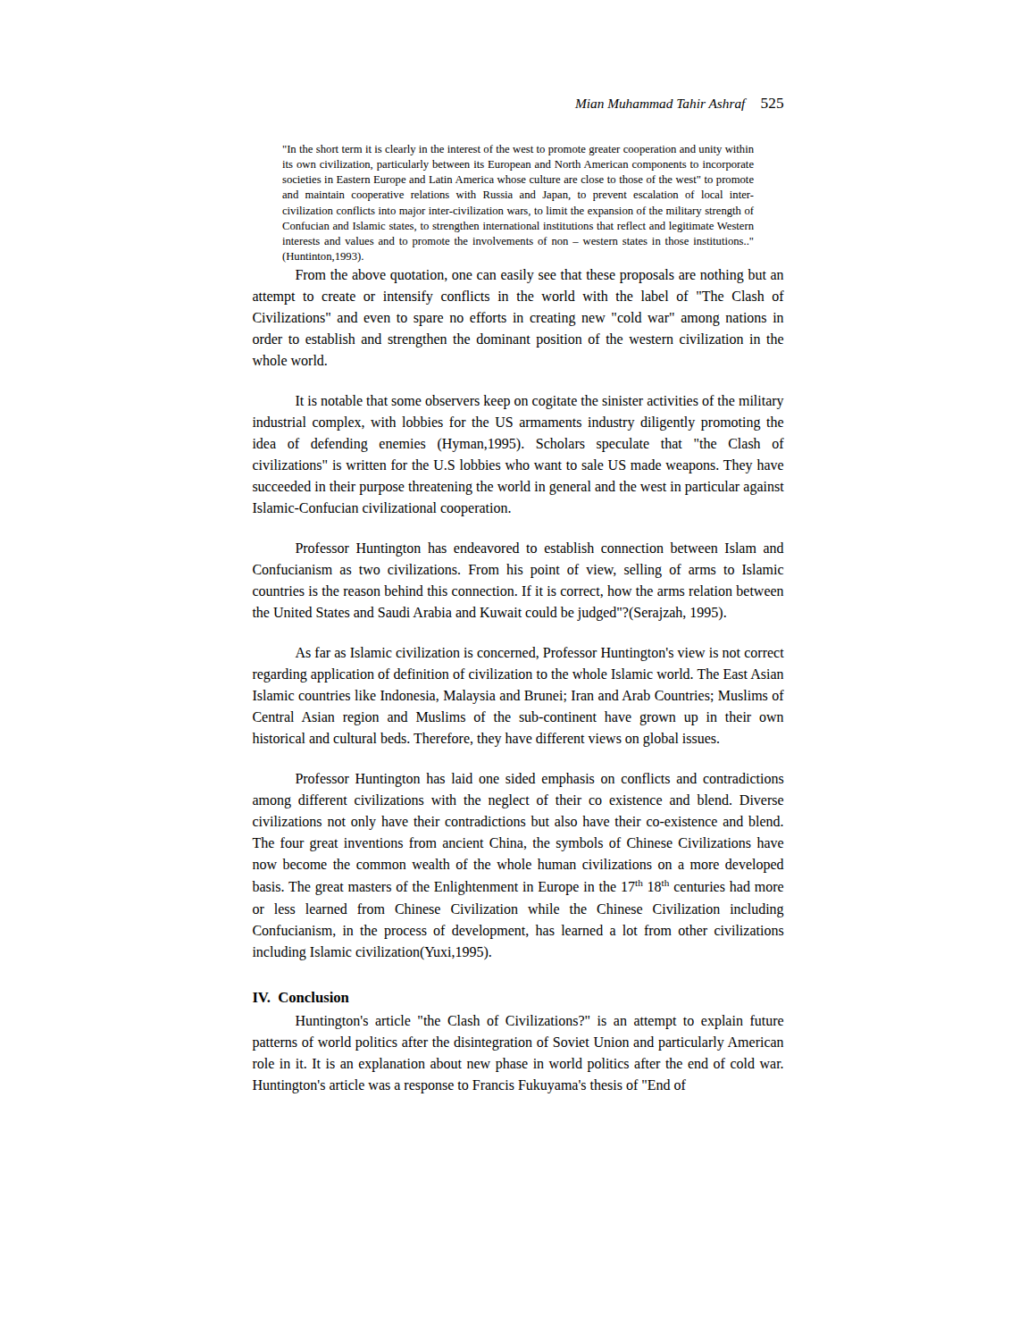Mian Muhammad Tahir Ashraf 525
"In the short term it is clearly in the interest of the west to promote greater cooperation and unity within its own civilization, particularly between its European and North American components to incorporate societies in Eastern Europe and Latin America whose culture are close to those of the west" to promote and maintain cooperative relations with Russia and Japan, to prevent escalation of local inter-civilization conflicts into major inter-civilization wars, to limit the expansion of the military strength of Confucian and Islamic states, to strengthen international institutions that reflect and legitimate Western interests and values and to promote the involvements of non – western states in those institutions.."(Huntinton,1993).
From the above quotation, one can easily see that these proposals are nothing but an attempt to create or intensify conflicts in the world with the label of "The Clash of Civilizations" and even to spare no efforts in creating new "cold war" among nations in order to establish and strengthen the dominant position of the western civilization in the whole world.
It is notable that some observers keep on cogitate the sinister activities of the military industrial complex, with lobbies for the US armaments industry diligently promoting the idea of defending enemies (Hyman,1995). Scholars speculate that "the Clash of civilizations" is written for the U.S lobbies who want to sale US made weapons. They have succeeded in their purpose threatening the world in general and the west in particular against Islamic-Confucian civilizational cooperation.
Professor Huntington has endeavored to establish connection between Islam and Confucianism as two civilizations. From his point of view, selling of arms to Islamic countries is the reason behind this connection. If it is correct, how the arms relation between the United States and Saudi Arabia and Kuwait could be judged"?(Serajzah, 1995).
As far as Islamic civilization is concerned, Professor Huntington's view is not correct regarding application of definition of civilization to the whole Islamic world. The East Asian Islamic countries like Indonesia, Malaysia and Brunei; Iran and Arab Countries; Muslims of Central Asian region and Muslims of the sub-continent have grown up in their own historical and cultural beds. Therefore, they have different views on global issues.
Professor Huntington has laid one sided emphasis on conflicts and contradictions among different civilizations with the neglect of their co existence and blend. Diverse civilizations not only have their contradictions but also have their co-existence and blend. The four great inventions from ancient China, the symbols of Chinese Civilizations have now become the common wealth of the whole human civilizations on a more developed basis. The great masters of the Enlightenment in Europe in the 17th 18th centuries had more or less learned from Chinese Civilization while the Chinese Civilization including Confucianism, in the process of development, has learned a lot from other civilizations including Islamic civilization(Yuxi,1995).
IV. Conclusion
Huntington's article "the Clash of Civilizations?" is an attempt to explain future patterns of world politics after the disintegration of Soviet Union and particularly American role in it. It is an explanation about new phase in world politics after the end of cold war. Huntington's article was a response to Francis Fukuyama's thesis of "End of